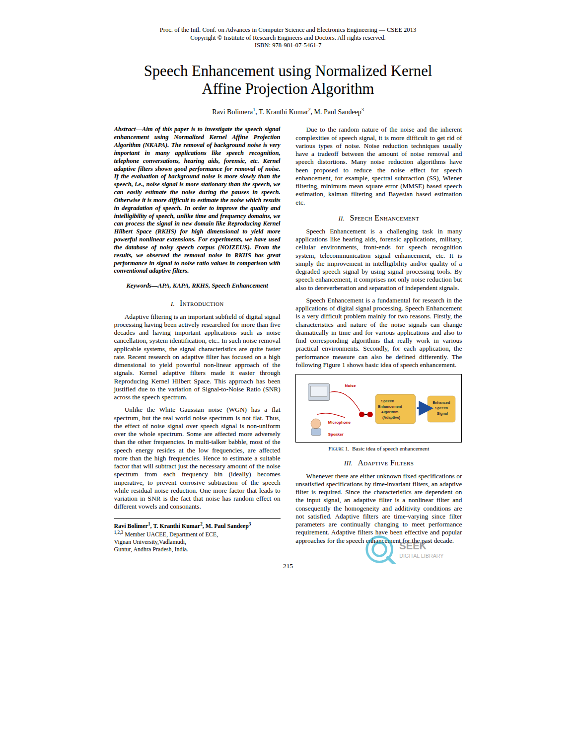Proc. of the Intl. Conf. on Advances in Computer Science and Electronics Engineering — CSEE 2013
Copyright © Institute of Research Engineers and Doctors. All rights reserved.
ISBN: 978-981-07-5461-7
Speech Enhancement using Normalized Kernel
Affine Projection Algorithm
Ravi Bolimera1, T. Kranthi Kumar2, M. Paul Sandeep3
Abstract—Aim of this paper is to investigate the speech signal enhancement using Normalized Kernel Affine Projection Algorithm (NKAPA). The removal of background noise is very important in many applications like speech recognition, telephone conversations, hearing aids, forensic, etc. Kernel adaptive filters shown good performance for removal of noise. If the evaluation of background noise is more slowly than the speech, i.e., noise signal is more stationary than the speech, we can easily estimate the noise during the pauses in speech. Otherwise it is more difficult to estimate the noise which results in degradation of speech. In order to improve the quality and intelligibility of speech, unlike time and frequency domains, we can process the signal in new domain like Reproducing Kernel Hilbert Space (RKHS) for high dimensional to yield more powerful nonlinear extensions. For experiments, we have used the database of noisy speech corpus (NOIZEUS). From the results, we observed the removal noise in RKHS has great performance in signal to noise ratio values in comparison with conventional adaptive filters.
Keywords—APA, KAPA, RKHS, Speech Enhancement
I. Introduction
Adaptive filtering is an important subfield of digital signal processing having been actively researched for more than five decades and having important applications such as noise cancellation, system identification, etc.. In such noise removal applicable systems, the signal characteristics are quite faster rate. Recent research on adaptive filter has focused on a high dimensional to yield powerful non-linear approach of the signals. Kernel adaptive filters made it easier through Reproducing Kernel Hilbert Space. This approach has been justified due to the variation of Signal-to-Noise Ratio (SNR) across the speech spectrum.
Unlike the White Gaussian noise (WGN) has a flat spectrum, but the real world noise spectrum is not flat. Thus, the effect of noise signal over speech signal is non-uniform over the whole spectrum. Some are affected more adversely than the other frequencies. In multi-talker babble, most of the speech energy resides at the low frequencies, are affected more than the high frequencies. Hence to estimate a suitable factor that will subtract just the necessary amount of the noise spectrum from each frequency bin (ideally) becomes imperative, to prevent corrosive subtraction of the speech while residual noise reduction. One more factor that leads to variation in SNR is the fact that noise has random effect on different vowels and consonants.
Ravi Bolimer1, T. Kranthi Kumar2, M. Paul Sandeep3
1,2,3 Member UACEE, Department of ECE,
Vignan University,Vadlamudi,
Guntur, Andhra Pradesh, India.
Due to the random nature of the noise and the inherent complexities of speech signal, it is more difficult to get rid of various types of noise. Noise reduction techniques usually have a tradeoff between the amount of noise removal and speech distortions. Many noise reduction algorithms have been proposed to reduce the noise effect for speech enhancement, for example, spectral subtraction (SS), Wiener filtering, minimum mean square error (MMSE) based speech estimation, kalman filtering and Bayesian based estimation etc.
II. Speech Enhancement
Speech Enhancement is a challenging task in many applications like hearing aids, forensic applications, military, cellular environments, front-ends for speech recognition system, telecommunication signal enhancement, etc. It is simply the improvement in intelligibility and/or quality of a degraded speech signal by using signal processing tools. By speech enhancement, it comprises not only noise reduction but also to dereverberation and separation of independent signals.
Speech Enhancement is a fundamental for research in the applications of digital signal processing. Speech Enhancement is a very difficult problem mainly for two reasons. Firstly, the characteristics and nature of the noise signals can change dramatically in time and for various applications and also to find corresponding algorithms that really work in various practical environments. Secondly, for each application, the performance measure can also be defined differently. The following Figure 1 shows basic idea of speech enhancement.
Figure 1. Basic idea of speech enhancement
III. Adaptive Filters
Whenever there are either unknown fixed specifications or unsatisfied specifications by time-invariant filters, an adaptive filter is required. Since the characteristics are dependent on the input signal, an adaptive filter is a nonlinear filter and consequently the homogeneity and additivity conditions are not satisfied. Adaptive filters are time-varying since filter parameters are continually changing to meet performance requirement. Adaptive filters have been effective and popular approaches for the speech enhancement for the past decade.
215